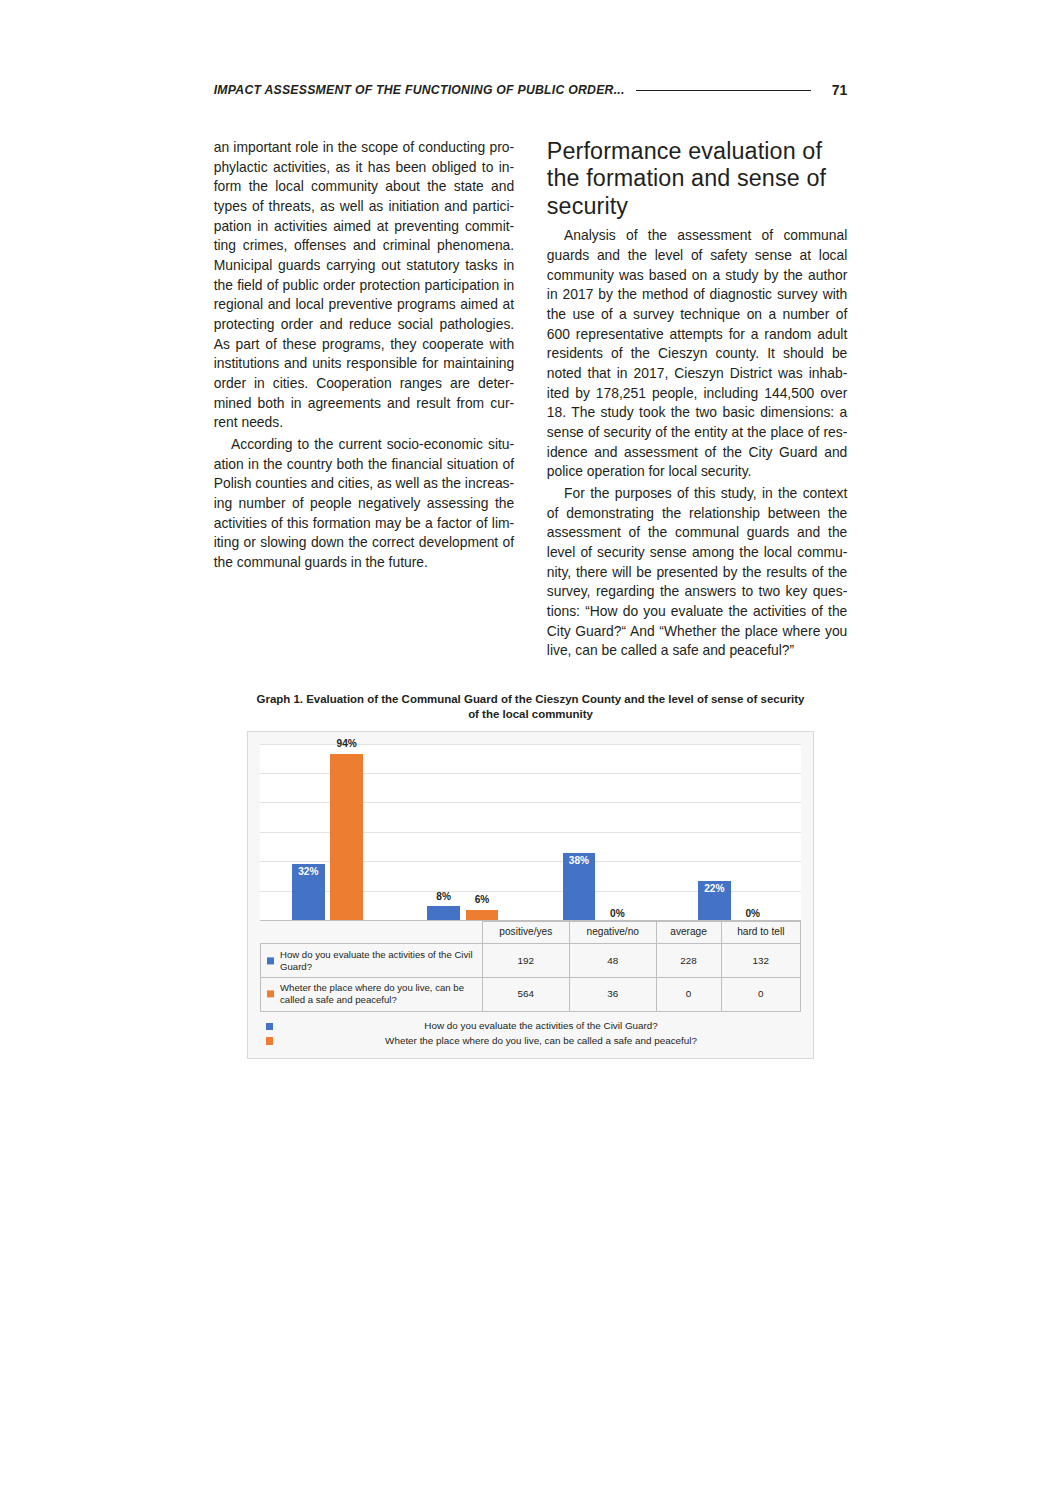IMPACT ASSESSMENT OF THE FUNCTIONING OF PUBLIC ORDER... 71
an important role in the scope of conducting prophylactic activities, as it has been obliged to inform the local community about the state and types of threats, as well as initiation and participation in activities aimed at preventing committing crimes, offenses and criminal phenomena. Municipal guards carrying out statutory tasks in the field of public order protection participation in regional and local preventive programs aimed at protecting order and reduce social pathologies. As part of these programs, they cooperate with institutions and units responsible for maintaining order in cities. Cooperation ranges are determined both in agreements and result from current needs.
According to the current socio-economic situation in the country both the financial situation of Polish counties and cities, as well as the increasing number of people negatively assessing the activities of this formation may be a factor of limiting or slowing down the correct development of the communal guards in the future.
Performance evaluation of the formation and sense of security
Analysis of the assessment of communal guards and the level of safety sense at local community was based on a study by the author in 2017 by the method of diagnostic survey with the use of a survey technique on a number of 600 representative attempts for a random adult residents of the Cieszyn county. It should be noted that in 2017, Cieszyn District was inhabited by 178,251 people, including 144,500 over 18. The study took the two basic dimensions: a sense of security of the entity at the place of residence and assessment of the City Guard and police operation for local security.
For the purposes of this study, in the context of demonstrating the relationship between the assessment of the communal guards and the level of security sense among the local community, there will be presented by the results of the survey, regarding the answers to two key questions: “How do you evaluate the activities of the City Guard?“ And “Whether the place where you live, can be called a safe and peaceful?”
Graph 1. Evaluation of the Communal Guard of the Cieszyn County and the level of sense of security
of the local community
32%
94%
8%
6%
38%
0%
22%
0%
| | positive/yes | negative/no | average | hard to tell |
| How do you evaluate the activities of the Civil Guard? | 192 | 48 | 228 | 132 |
| Wheter the place where do you live, can be called a safe and peaceful? | 564 | 36 | 0 | 0 |
How do you evaluate the activities of the Civil Guard? Wheter the place where do you live, can be called a safe and peaceful?